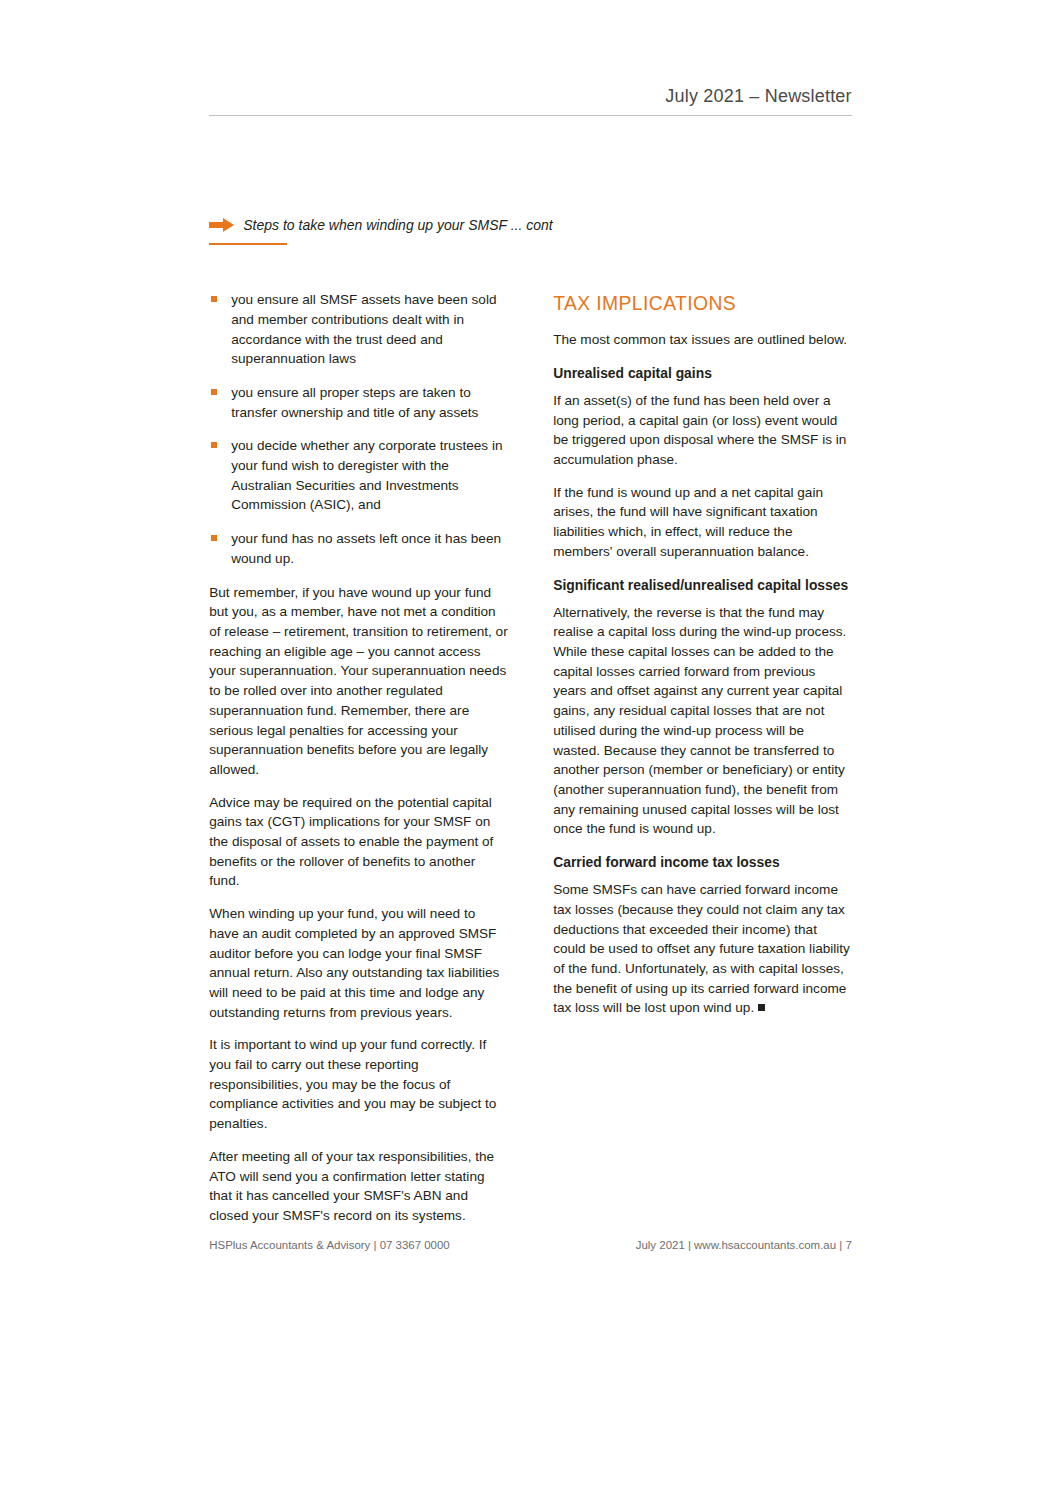July 2021 – Newsletter
Steps to take when winding up your SMSF ... cont
you ensure all SMSF assets have been sold and member contributions dealt with in accordance with the trust deed and superannuation laws
you ensure all proper steps are taken to transfer ownership and title of any assets
you decide whether any corporate trustees in your fund wish to deregister with the Australian Securities and Investments Commission (ASIC), and
your fund has no assets left once it has been wound up.
But remember, if you have wound up your fund but you, as a member, have not met a condition of release – retirement, transition to retirement, or reaching an eligible age – you cannot access your superannuation. Your superannuation needs to be rolled over into another regulated superannuation fund. Remember, there are serious legal penalties for accessing your superannuation benefits before you are legally allowed.
Advice may be required on the potential capital gains tax (CGT) implications for your SMSF on the disposal of assets to enable the payment of benefits or the rollover of benefits to another fund.
When winding up your fund, you will need to have an audit completed by an approved SMSF auditor before you can lodge your final SMSF annual return. Also any outstanding tax liabilities will need to be paid at this time and lodge any outstanding returns from previous years.
It is important to wind up your fund correctly. If you fail to carry out these reporting responsibilities, you may be the focus of compliance activities and you may be subject to penalties.
After meeting all of your tax responsibilities, the ATO will send you a confirmation letter stating that it has cancelled your SMSF's ABN and closed your SMSF's record on its systems.
TAX IMPLICATIONS
The most common tax issues are outlined below.
Unrealised capital gains
If an asset(s) of the fund has been held over a long period, a capital gain (or loss) event would be triggered upon disposal where the SMSF is in accumulation phase.
If the fund is wound up and a net capital gain arises, the fund will have significant taxation liabilities which, in effect, will reduce the members' overall superannuation balance.
Significant realised/unrealised capital losses
Alternatively, the reverse is that the fund may realise a capital loss during the wind-up process. While these capital losses can be added to the capital losses carried forward from previous years and offset against any current year capital gains, any residual capital losses that are not utilised during the wind-up process will be wasted. Because they cannot be transferred to another person (member or beneficiary) or entity (another superannuation fund), the benefit from any remaining unused capital losses will be lost once the fund is wound up.
Carried forward income tax losses
Some SMSFs can have carried forward income tax losses (because they could not claim any tax deductions that exceeded their income) that could be used to offset any future taxation liability of the fund. Unfortunately, as with capital losses, the benefit of using up its carried forward income tax loss will be lost upon wind up.
HSPlus Accountants & Advisory | 07 3367 0000
July 2021 | www.hsaccountants.com.au | 7